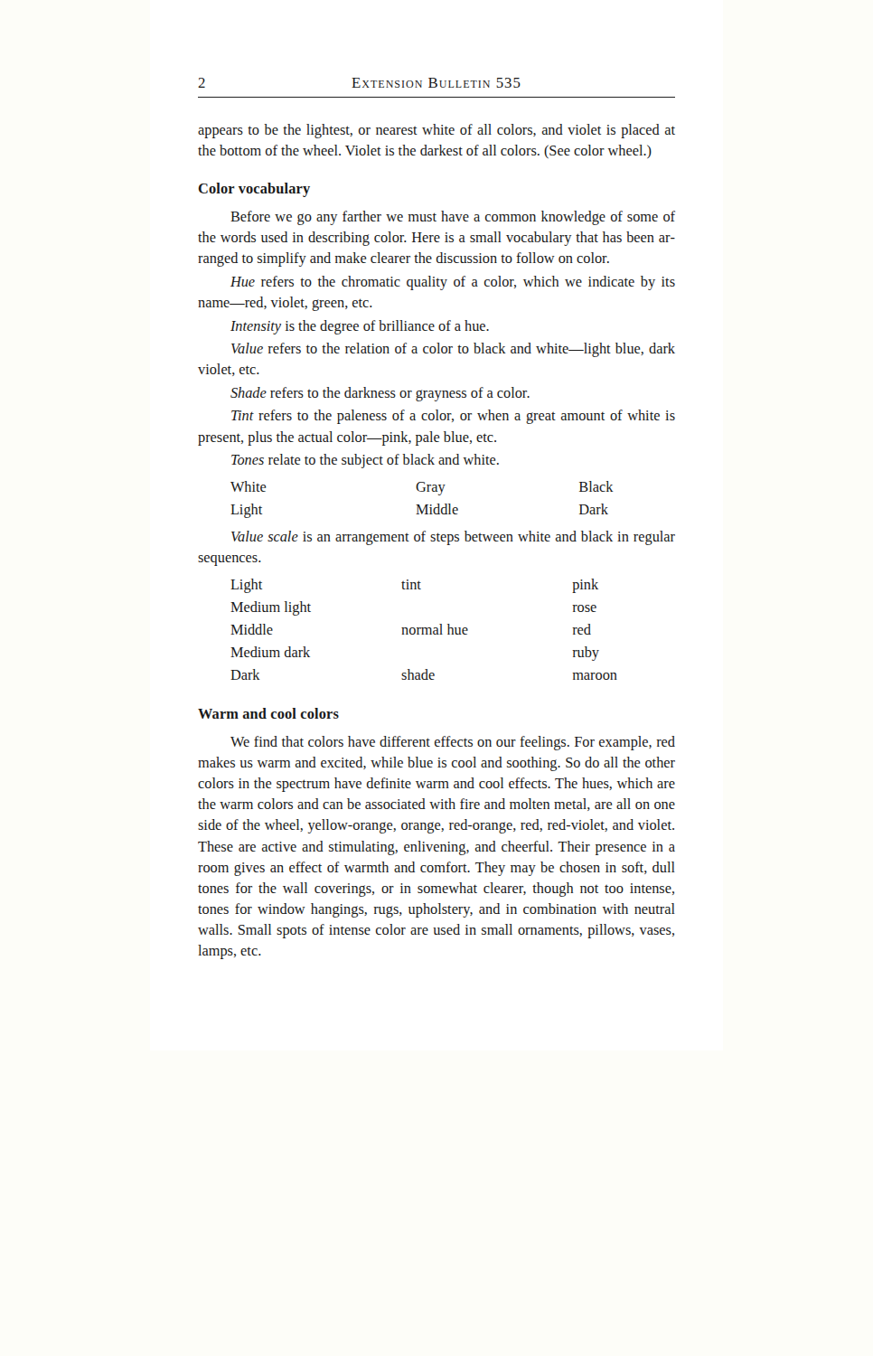2 Extension Bulletin 535
appears to be the lightest, or nearest white of all colors, and violet is placed at the bottom of the wheel. Violet is the darkest of all colors. (See color wheel.)
Color vocabulary
Before we go any farther we must have a common knowledge of some of the words used in describing color. Here is a small vocabulary that has been arranged to simplify and make clearer the discussion to follow on color.
Hue refers to the chromatic quality of a color, which we indicate by its name—red, violet, green, etc.
Intensity is the degree of brilliance of a hue.
Value refers to the relation of a color to black and white—light blue, dark violet, etc.
Shade refers to the darkness or grayness of a color.
Tint refers to the paleness of a color, or when a great amount of white is present, plus the actual color—pink, pale blue, etc.
Tones relate to the subject of black and white.
| White | Gray | Black |
| Light | Middle | Dark |
Value scale is an arrangement of steps between white and black in regular sequences.
| Light | tint | pink |
| Medium light | | rose |
| Middle | normal hue | red |
| Medium dark | | ruby |
| Dark | shade | maroon |
Warm and cool colors
We find that colors have different effects on our feelings. For example, red makes us warm and excited, while blue is cool and soothing. So do all the other colors in the spectrum have definite warm and cool effects. The hues, which are the warm colors and can be associated with fire and molten metal, are all on one side of the wheel, yellow-orange, orange, red-orange, red, red-violet, and violet. These are active and stimulating, enlivening, and cheerful. Their presence in a room gives an effect of warmth and comfort. They may be chosen in soft, dull tones for the wall coverings, or in somewhat clearer, though not too intense, tones for window hangings, rugs, upholstery, and in combination with neutral walls. Small spots of intense color are used in small ornaments, pillows, vases, lamps, etc.